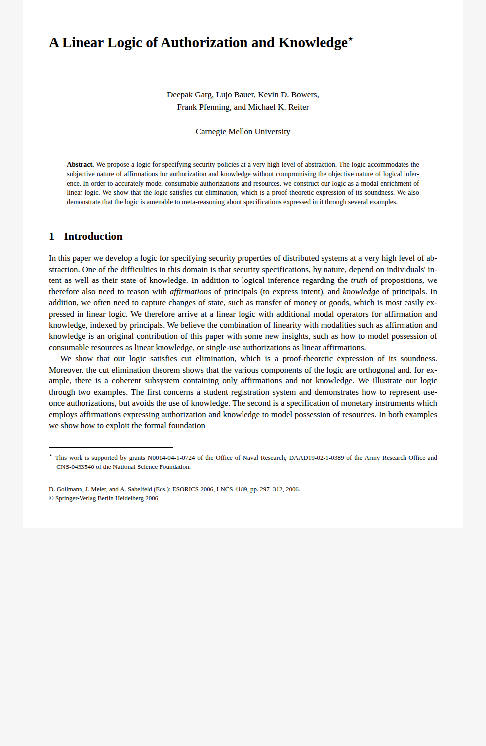A Linear Logic of Authorization and Knowledge⋆
Deepak Garg, Lujo Bauer, Kevin D. Bowers,
Frank Pfenning, and Michael K. Reiter
Carnegie Mellon University
Abstract. We propose a logic for specifying security policies at a very high level of abstraction. The logic accommodates the subjective nature of affirmations for authorization and knowledge without compromising the objective nature of logical inference. In order to accurately model consumable authorizations and resources, we construct our logic as a modal enrichment of linear logic. We show that the logic satisfies cut elimination, which is a proof-theoretic expression of its soundness. We also demonstrate that the logic is amenable to meta-reasoning about specifications expressed in it through several examples.
1 Introduction
In this paper we develop a logic for specifying security properties of distributed systems at a very high level of abstraction. One of the difficulties in this domain is that security specifications, by nature, depend on individuals' intent as well as their state of knowledge. In addition to logical inference regarding the truth of propositions, we therefore also need to reason with affirmations of principals (to express intent), and knowledge of principals. In addition, we often need to capture changes of state, such as transfer of money or goods, which is most easily expressed in linear logic. We therefore arrive at a linear logic with additional modal operators for affirmation and knowledge, indexed by principals. We believe the combination of linearity with modalities such as affirmation and knowledge is an original contribution of this paper with some new insights, such as how to model possession of consumable resources as linear knowledge, or single-use authorizations as linear affirmations.
We show that our logic satisfies cut elimination, which is a proof-theoretic expression of its soundness. Moreover, the cut elimination theorem shows that the various components of the logic are orthogonal and, for example, there is a coherent subsystem containing only affirmations and not knowledge. We illustrate our logic through two examples. The first concerns a student registration system and demonstrates how to represent use-once authorizations, but avoids the use of knowledge. The second is a specification of monetary instruments which employs affirmations expressing authorization and knowledge to model possession of resources. In both examples we show how to exploit the formal foundation
⋆ This work is supported by grants N0014-04-1-0724 of the Office of Naval Research, DAAD19-02-1-0389 of the Army Research Office and CNS-0433540 of the National Science Foundation.
D. Gollmann, J. Meier, and A. Sabelfeld (Eds.): ESORICS 2006, LNCS 4189, pp. 297–312, 2006.
© Springer-Verlag Berlin Heidelberg 2006